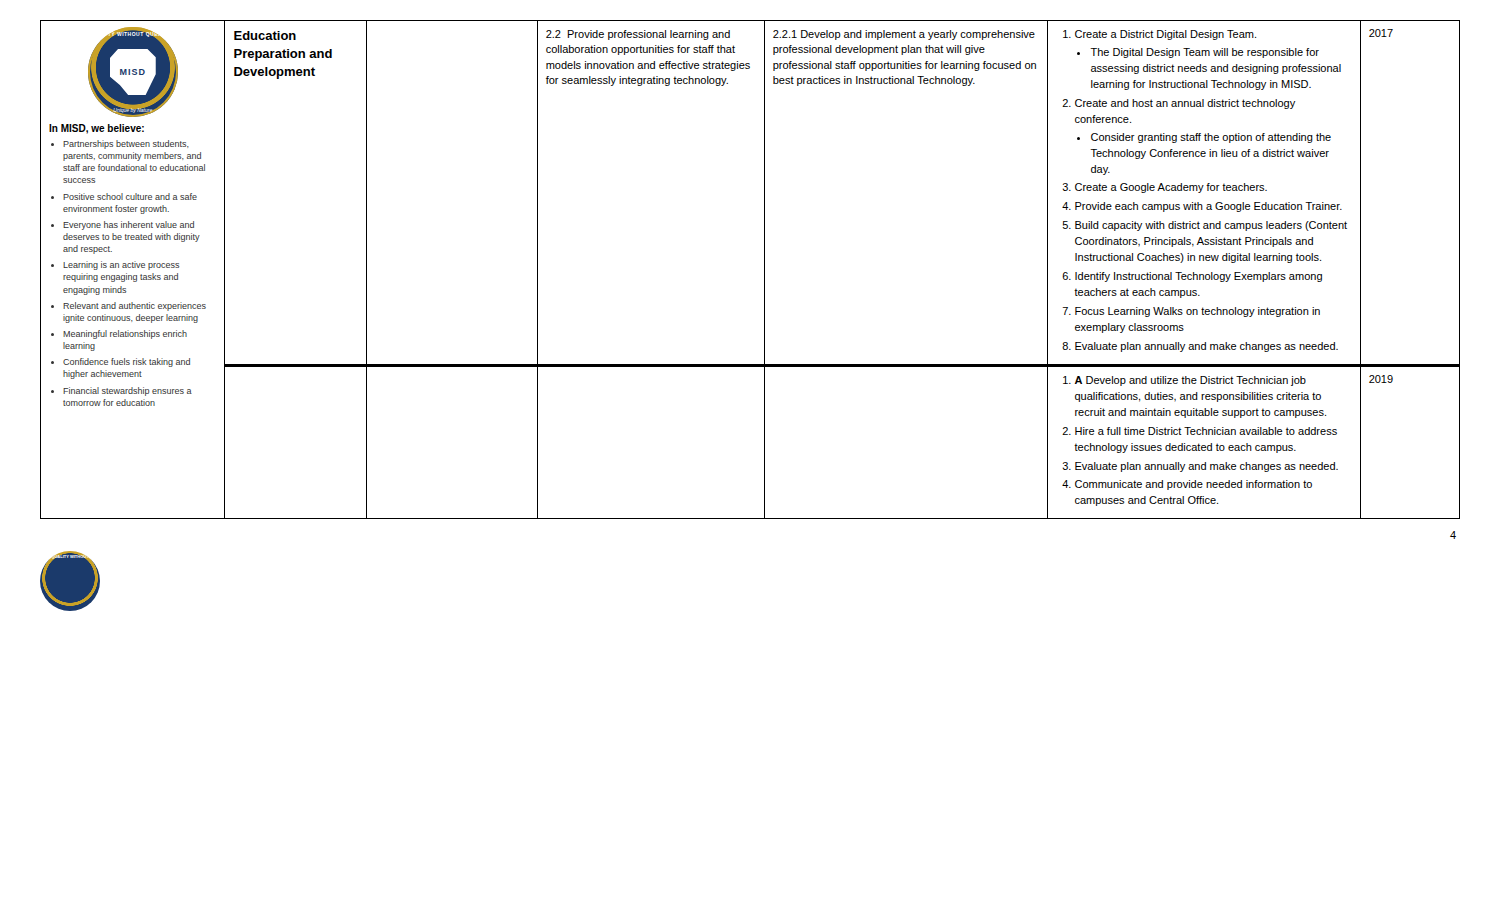| QUALITY WITHOUT QUESTION MISD Unique by Nature In MISD, we believe: Partnerships between students, parents, community members, and staff are foundational to educational success Positive school culture and a safe environment foster growth. Everyone has inherent value and deserves to be treated with dignity and respect. Learning is an active process requiring engaging tasks and engaging minds Relevant and authentic experiences ignite continuous, deeper learning Meaningful relationships enrich learning Confidence fuels risk taking and higher achievement Financial stewardship ensures a tomorrow for education | Education Preparation and Development | | 2.2 Provide professional learning and collaboration opportunities for staff that models innovation and effective strategies for seamlessly integrating technology. | 2.2.1 Develop and implement a yearly comprehensive professional development plan that will give professional staff opportunities for learning focused on best practices in Instructional Technology. | Create a District Digital Design Team. The Digital Design Team will be responsible for assessing district needs and designing professional learning for Instructional Technology in MISD. Create and host an annual district technology conference. Consider granting staff the option of attending the Technology Conference in lieu of a district waiver day. Create a Google Academy for teachers. Provide each campus with a Google Education Trainer. Build capacity with district and campus leaders (Content Coordinators, Principals, Assistant Principals and Instructional Coaches) in new digital learning tools. Identify Instructional Technology Exemplars among teachers at each campus. Focus Learning Walks on technology integration in exemplary classrooms Evaluate plan annually and make changes as needed. | 2017 |
| | | | | A Develop and utilize the District Technician job qualifications, duties, and responsibilities criteria to recruit and maintain equitable support to campuses. Hire a full time District Technician available to address technology issues dedicated to each campus. Evaluate plan annually and make changes as needed. Communicate and provide needed information to campuses and Central Office. | 2019 |
4
QUALITY WITHOUT